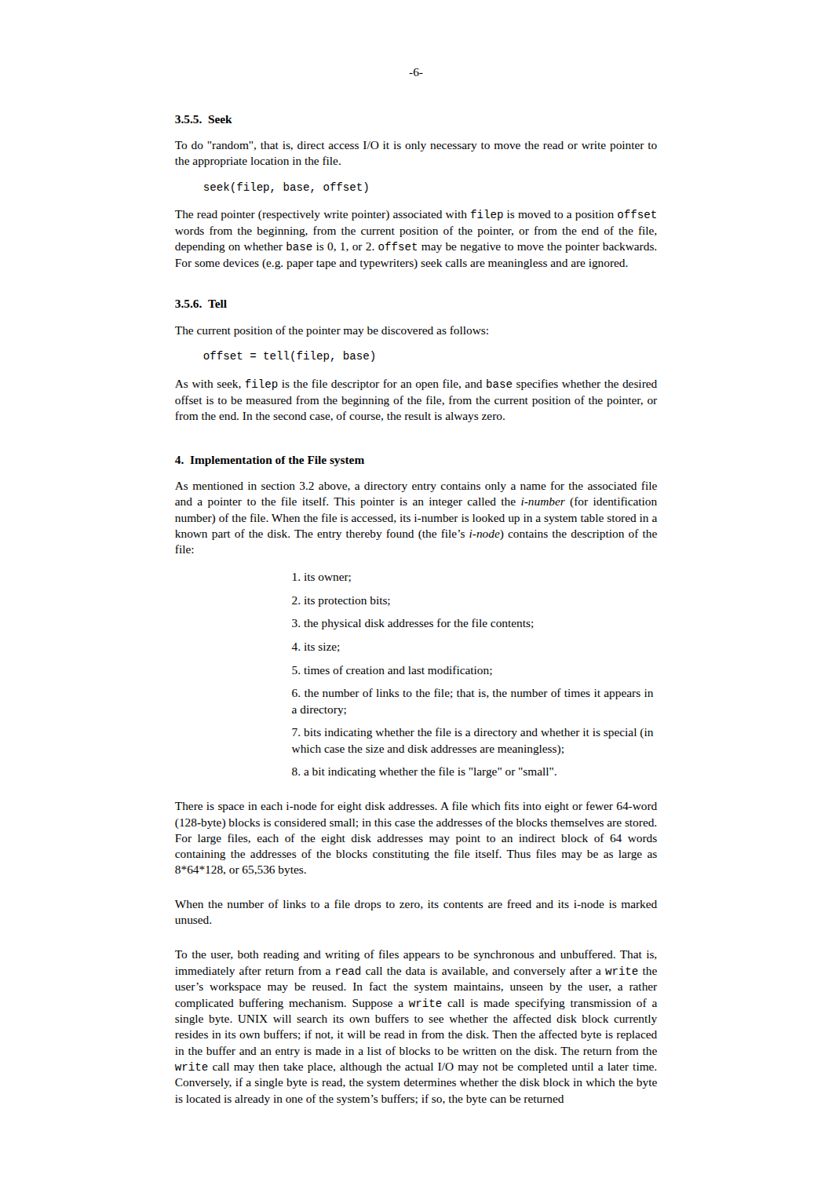-6-
3.5.5. Seek
To do "random", that is, direct access I/O it is only necessary to move the read or write pointer to the appropriate location in the file.
seek(filep, base, offset)
The read pointer (respectively write pointer) associated with filep is moved to a position offset words from the beginning, from the current position of the pointer, or from the end of the file, depending on whether base is 0, 1, or 2. offset may be negative to move the pointer backwards. For some devices (e.g. paper tape and typewriters) seek calls are meaningless and are ignored.
3.5.6. Tell
The current position of the pointer may be discovered as follows:
offset = tell(filep, base)
As with seek, filep is the file descriptor for an open file, and base specifies whether the desired offset is to be measured from the beginning of the file, from the current position of the pointer, or from the end. In the second case, of course, the result is always zero.
4. Implementation of the File system
As mentioned in section 3.2 above, a directory entry contains only a name for the associated file and a pointer to the file itself. This pointer is an integer called the i-number (for identification number) of the file. When the file is accessed, its i-number is looked up in a system table stored in a known part of the disk. The entry thereby found (the file’s i-node) contains the description of the file:
1. its owner;
2. its protection bits;
3. the physical disk addresses for the file contents;
4. its size;
5. times of creation and last modification;
6. the number of links to the file; that is, the number of times it appears in a directory;
7. bits indicating whether the file is a directory and whether it is special (in which case the size and disk addresses are meaningless);
8. a bit indicating whether the file is "large" or "small".
There is space in each i-node for eight disk addresses. A file which fits into eight or fewer 64-word (128-byte) blocks is considered small; in this case the addresses of the blocks themselves are stored. For large files, each of the eight disk addresses may point to an indirect block of 64 words containing the addresses of the blocks constituting the file itself. Thus files may be as large as 8*64*128, or 65,536 bytes.
When the number of links to a file drops to zero, its contents are freed and its i-node is marked unused.
To the user, both reading and writing of files appears to be synchronous and unbuffered. That is, immediately after return from a read call the data is available, and conversely after a write the user’s workspace may be reused. In fact the system maintains, unseen by the user, a rather complicated buffering mechanism. Suppose a write call is made specifying transmission of a single byte. UNIX will search its own buffers to see whether the affected disk block currently resides in its own buffers; if not, it will be read in from the disk. Then the affected byte is replaced in the buffer and an entry is made in a list of blocks to be written on the disk. The return from the write call may then take place, although the actual I/O may not be completed until a later time. Conversely, if a single byte is read, the system determines whether the disk block in which the byte is located is already in one of the system’s buffers; if so, the byte can be returned